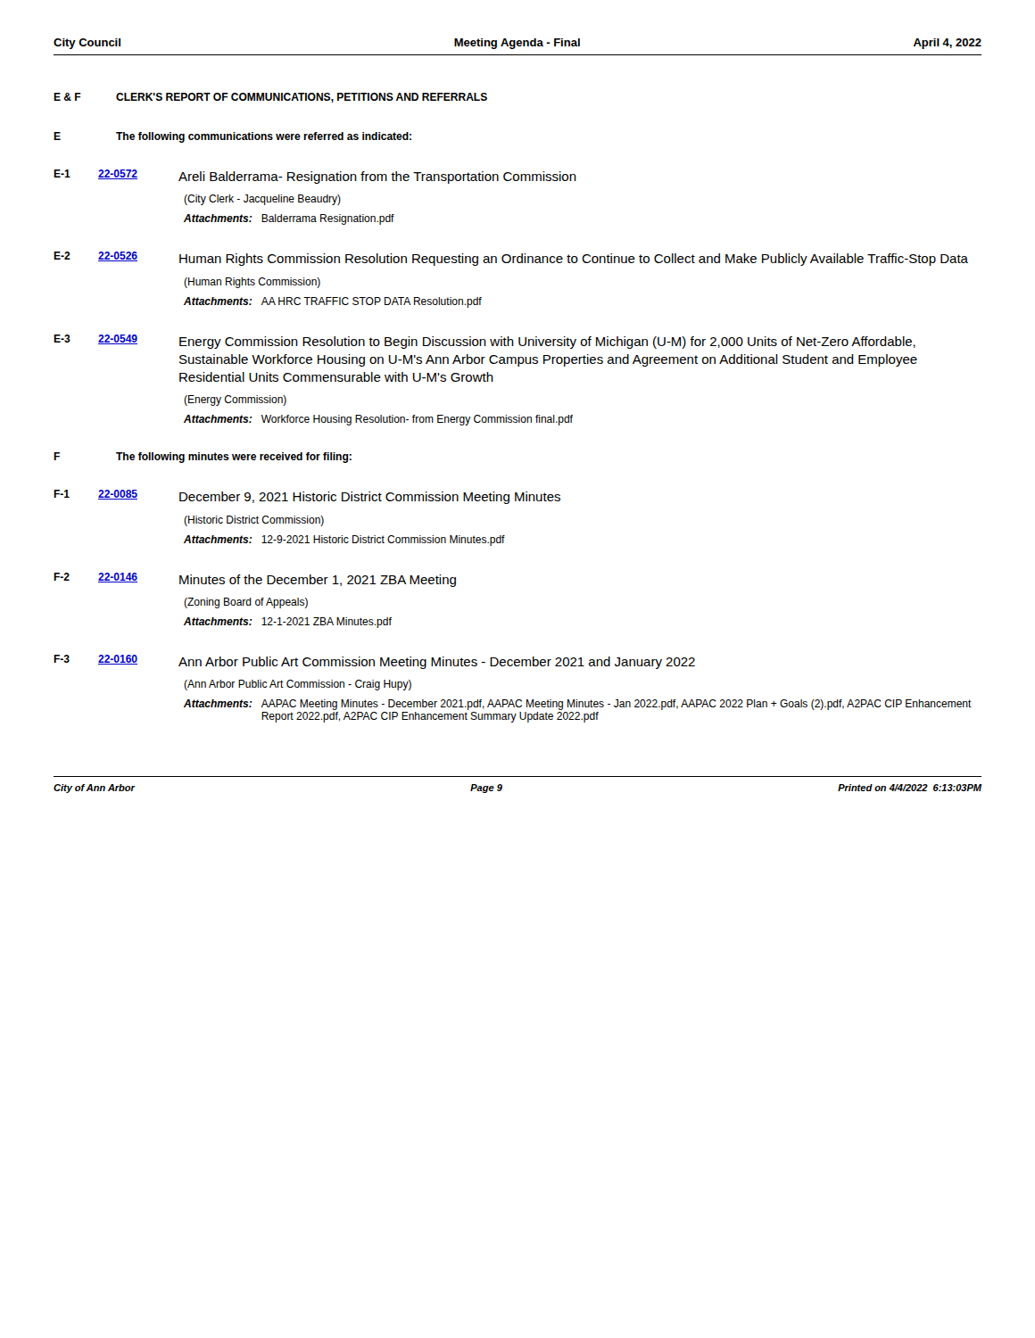City Council
Meeting Agenda - Final
April 4, 2022
E & F
CLERK'S REPORT OF COMMUNICATIONS, PETITIONS AND REFERRALS
E
The following communications were referred as indicated:
E-1
22-0572
Areli Balderrama- Resignation from the Transportation Commission
(City Clerk - Jacqueline Beaudry)
Attachments:
Balderrama Resignation.pdf
E-2
22-0526
Human Rights Commission Resolution Requesting an Ordinance to Continue to Collect and Make Publicly Available Traffic-Stop Data
(Human Rights Commission)
Attachments:
AA HRC TRAFFIC STOP DATA Resolution.pdf
E-3
22-0549
Energy Commission Resolution to Begin Discussion with University of Michigan (U-M) for 2,000 Units of Net-Zero Affordable, Sustainable Workforce Housing on U-M's Ann Arbor Campus Properties and Agreement on Additional Student and Employee Residential Units Commensurable with U-M's Growth
(Energy Commission)
Attachments:
Workforce Housing Resolution- from Energy Commission final.pdf
F
The following minutes were received for filing:
F-1
22-0085
December 9, 2021 Historic District Commission Meeting Minutes
(Historic District Commission)
Attachments:
12-9-2021 Historic District Commission Minutes.pdf
F-2
22-0146
Minutes of the December 1, 2021 ZBA Meeting
(Zoning Board of Appeals)
Attachments:
12-1-2021 ZBA Minutes.pdf
F-3
22-0160
Ann Arbor Public Art Commission Meeting Minutes - December 2021 and January 2022
(Ann Arbor Public Art Commission - Craig Hupy)
Attachments:
AAPAC Meeting Minutes - December 2021.pdf, AAPAC Meeting Minutes - Jan 2022.pdf, AAPAC 2022 Plan + Goals (2).pdf, A2PAC CIP Enhancement Report 2022.pdf, A2PAC CIP Enhancement Summary Update 2022.pdf
City of Ann Arbor
Page 9
Printed on 4/4/2022 6:13:03PM